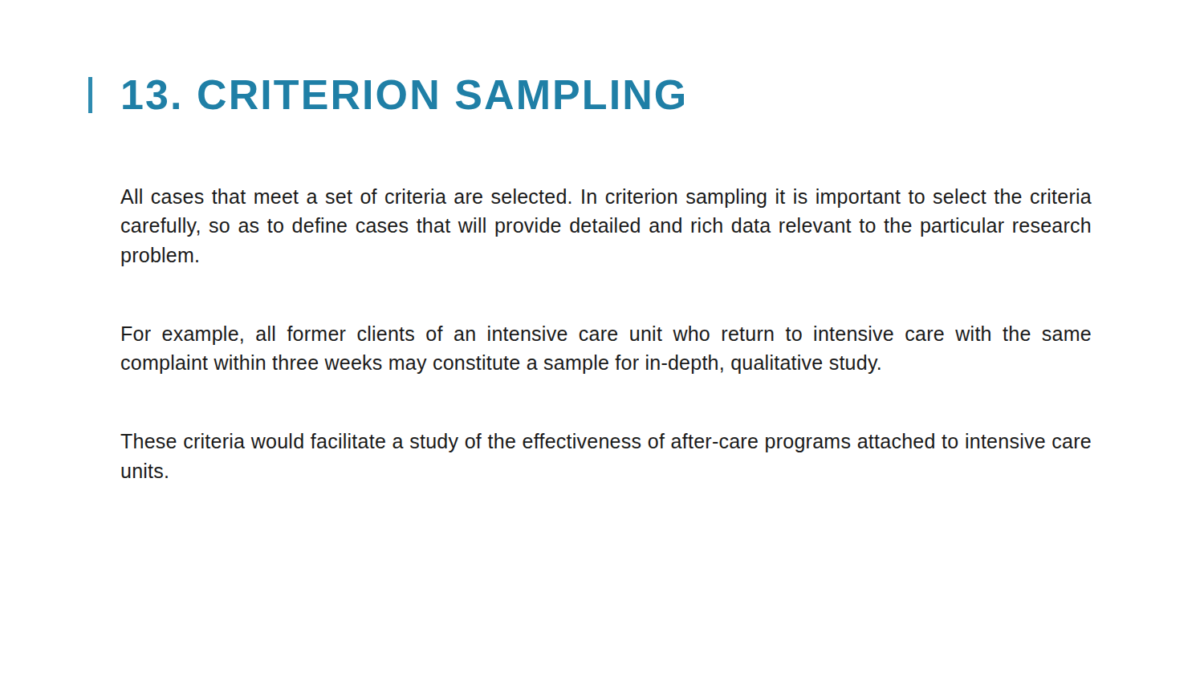13. Criterion Sampling
All cases that meet a set of criteria are selected. In criterion sampling it is important to select the criteria carefully, so as to define cases that will provide detailed and rich data relevant to the particular research problem.
For example, all former clients of an intensive care unit who return to intensive care with the same complaint within three weeks may constitute a sample for in-depth, qualitative study.
These criteria would facilitate a study of the effectiveness of after-care programs attached to intensive care units.